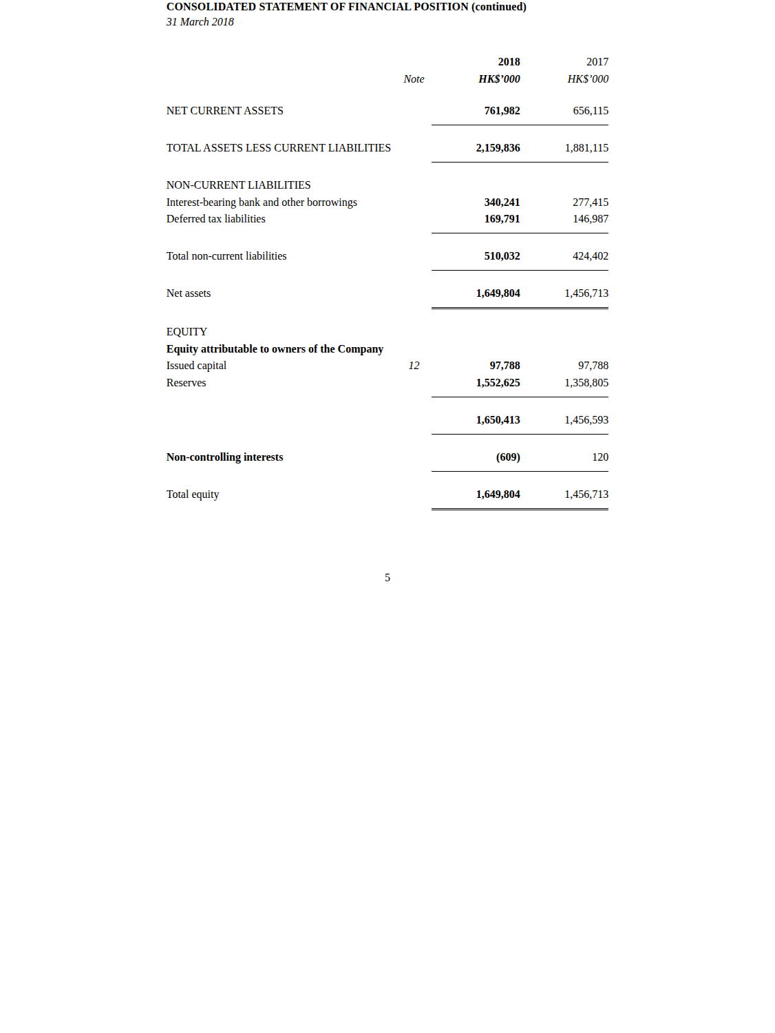CONSOLIDATED STATEMENT OF FINANCIAL POSITION (continued)
31 March 2018
| | | 2018 | 2017 |
| | Note | HK$’000 | HK$’000 |
| NET CURRENT ASSETS | | 761,982 | 656,115 |
| TOTAL ASSETS LESS CURRENT LIABILITIES | | 2,159,836 | 1,881,115 |
| NON-CURRENT LIABILITIES | | | |
| Interest-bearing bank and other borrowings | | 340,241 | 277,415 |
| Deferred tax liabilities | | 169,791 | 146,987 |
| Total non-current liabilities | | 510,032 | 424,402 |
| Net assets | | 1,649,804 | 1,456,713 |
| EQUITY | | | |
| Equity attributable to owners of the Company | | | |
| Issued capital | 12 | 97,788 | 97,788 |
| Reserves | | 1,552,625 | 1,358,805 |
| | | 1,650,413 | 1,456,593 |
| Non-controlling interests | | (609) | 120 |
| Total equity | | 1,649,804 | 1,456,713 |
5